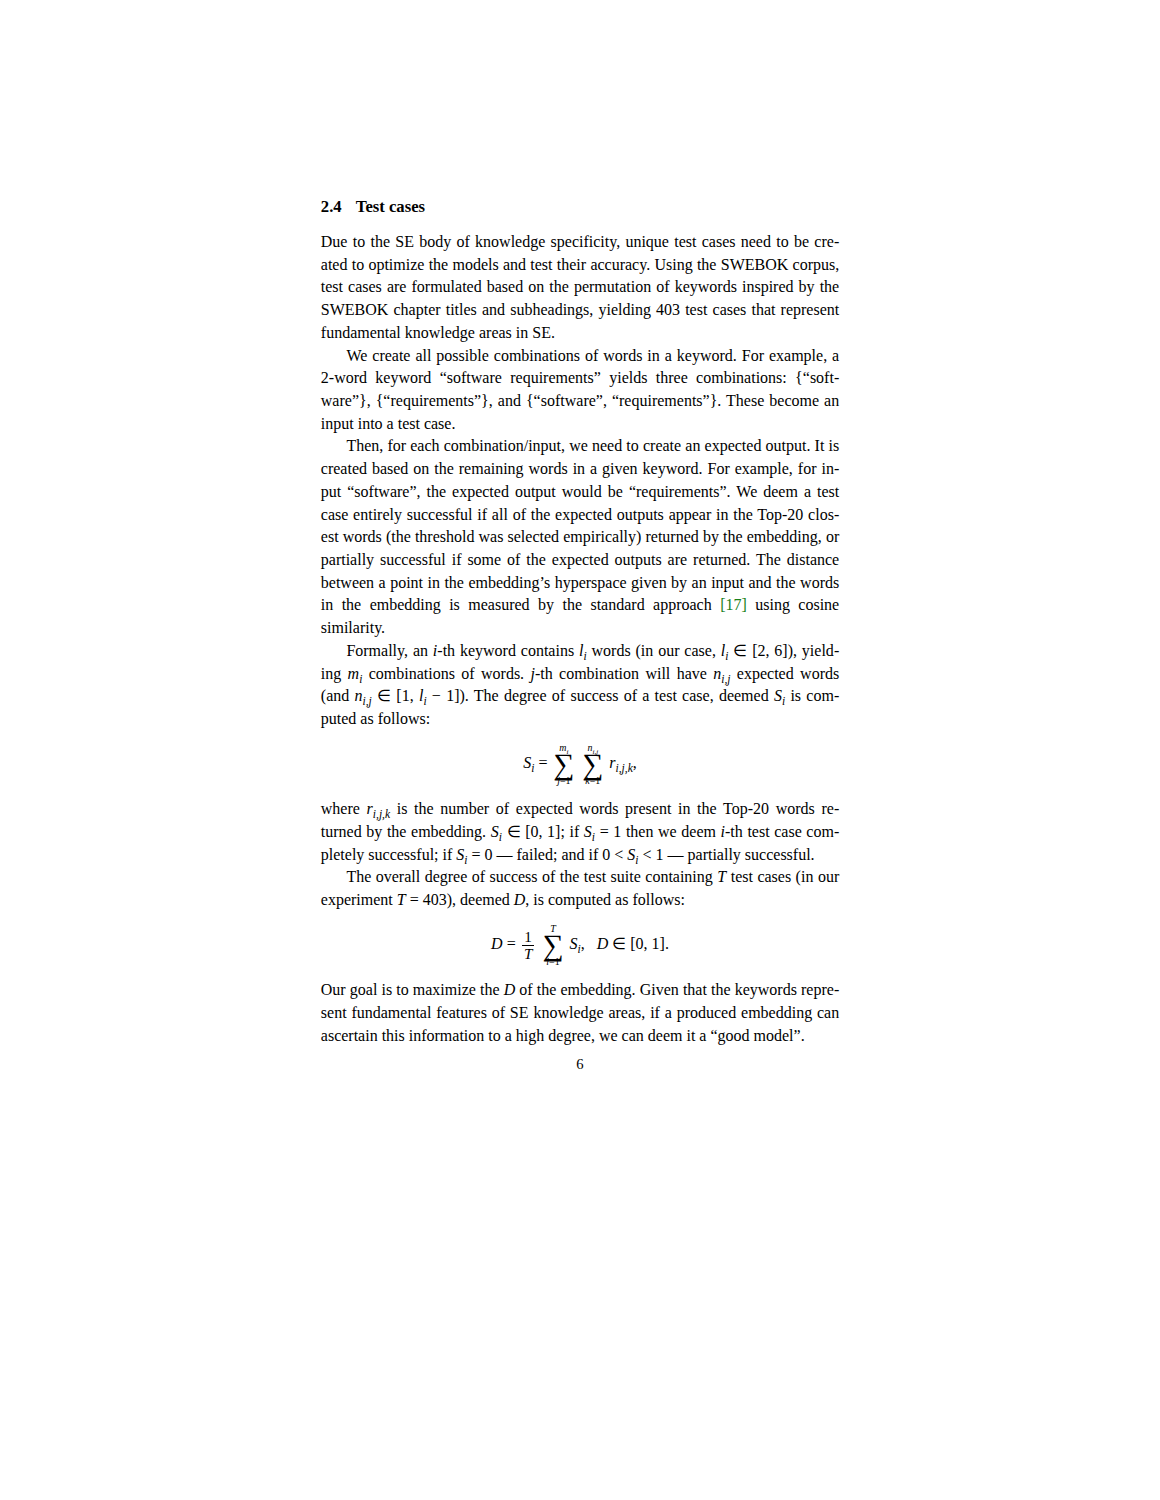2.4 Test cases
Due to the SE body of knowledge specificity, unique test cases need to be created to optimize the models and test their accuracy. Using the SWEBOK corpus, test cases are formulated based on the permutation of keywords inspired by the SWEBOK chapter titles and subheadings, yielding 403 test cases that represent fundamental knowledge areas in SE.
We create all possible combinations of words in a keyword. For example, a 2-word keyword “software requirements” yields three combinations: {“software”}, {“requirements”}, and {“software”, “requirements”}. These become an input into a test case.
Then, for each combination/input, we need to create an expected output. It is created based on the remaining words in a given keyword. For example, for input “software”, the expected output would be “requirements”. We deem a test case entirely successful if all of the expected outputs appear in the Top-20 closest words (the threshold was selected empirically) returned by the embedding, or partially successful if some of the expected outputs are returned. The distance between a point in the embedding’s hyperspace given by an input and the words in the embedding is measured by the standard approach [17] using cosine similarity.
Formally, an i-th keyword contains li words (in our case, li ∈ [2, 6]), yielding mi combinations of words. j-th combination will have ni,j expected words (and ni,j ∈ [1, li − 1]). The degree of success of a test case, deemed Si is computed as follows:
Si = mi ∑ j=1 ni,j ∑ k=1 ri,j,k,
where ri,j,k is the number of expected words present in the Top-20 words returned by the embedding. Si ∈ [0, 1]; if Si = 1 then we deem i-th test case completely successful; if Si = 0 — failed; and if 0 < Si < 1 — partially successful.
The overall degree of success of the test suite containing T test cases (in our experiment T = 403), deemed D, is computed as follows:
D = 1 T T ∑ i=1 Si, D ∈ [0, 1].
Our goal is to maximize the D of the embedding. Given that the keywords represent fundamental features of SE knowledge areas, if a produced embedding can ascertain this information to a high degree, we can deem it a “good model”.
6